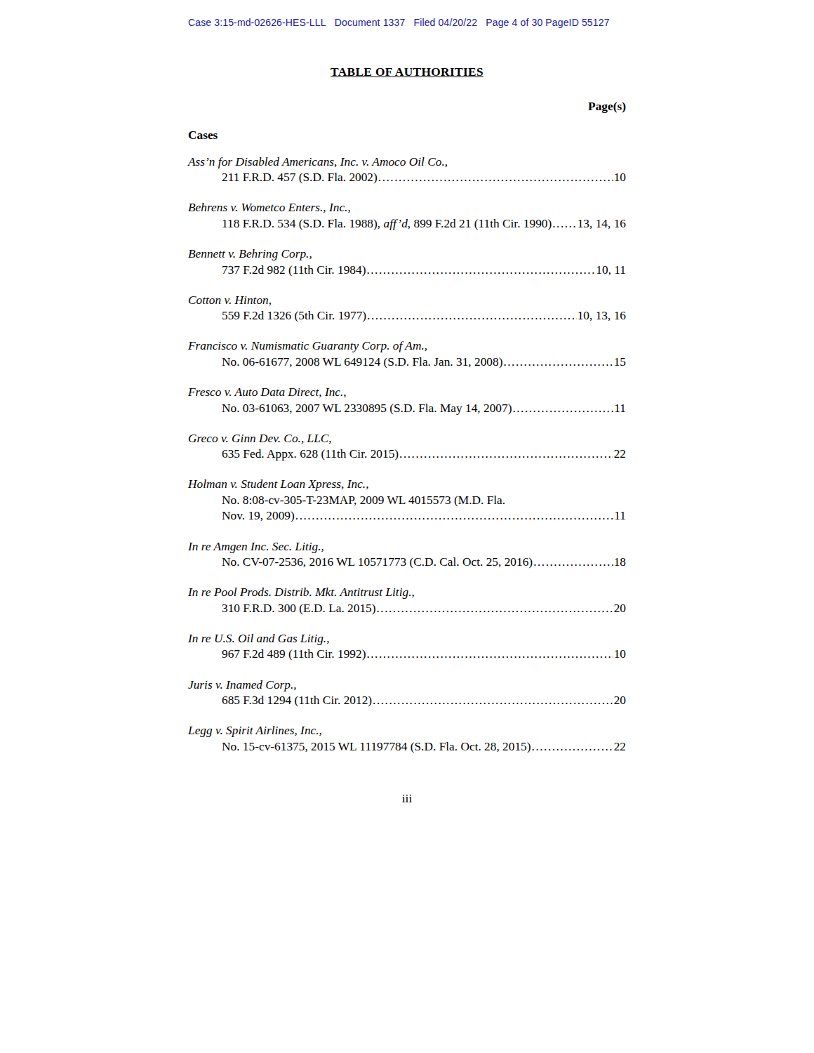Case 3:15-md-02626-HES-LLL Document 1337 Filed 04/20/22 Page 4 of 30 PageID 55127
TABLE OF AUTHORITIES
Page(s)
Cases
Ass’n for Disabled Americans, Inc. v. Amoco Oil Co.,
211 F.R.D. 457 (S.D. Fla. 2002) ........................................................................ 10
Behrens v. Wometco Enters., Inc.,
118 F.R.D. 534 (S.D. Fla. 1988), aff’d, 899 F.2d 21 (11th Cir. 1990) ....... 13, 14, 16
Bennett v. Behring Corp.,
737 F.2d 982 (11th Cir. 1984) ..................................................................... 10, 11
Cotton v. Hinton,
559 F.2d 1326 (5th Cir. 1977) .............................................................. 10, 13, 16
Francisco v. Numismatic Guaranty Corp. of Am.,
No. 06-61677, 2008 WL 649124 (S.D. Fla. Jan. 31, 2008) ................................. 15
Fresco v. Auto Data Direct, Inc.,
No. 03-61063, 2007 WL 2330895 (S.D. Fla. May 14, 2007) ............................... 11
Greco v. Ginn Dev. Co., LLC,
635 Fed. Appx. 628 (11th Cir. 2015) .............................................................. 22
Holman v. Student Loan Xpress, Inc.,
No. 8:08-cv-305-T-23MAP, 2009 WL 4015573 (M.D. Fla.
Nov. 19, 2009) .................................................................................................. 11
In re Amgen Inc. Sec. Litig.,
No. CV-07-2536, 2016 WL 10571773 (C.D. Cal. Oct. 25, 2016) ........................ 18
In re Pool Prods. Distrib. Mkt. Antitrust Litig.,
310 F.R.D. 300 (E.D. La. 2015) ......................................................................... 20
In re U.S. Oil and Gas Litig.,
967 F.2d 489 (11th Cir. 1992) ......................................................................... 10
Juris v. Inamed Corp.,
685 F.3d 1294 (11th Cir. 2012) ....................................................................... 20
Legg v. Spirit Airlines, Inc.,
No. 15-cv-61375, 2015 WL 11197784 (S.D. Fla. Oct. 28, 2015) ......................... 22
iii